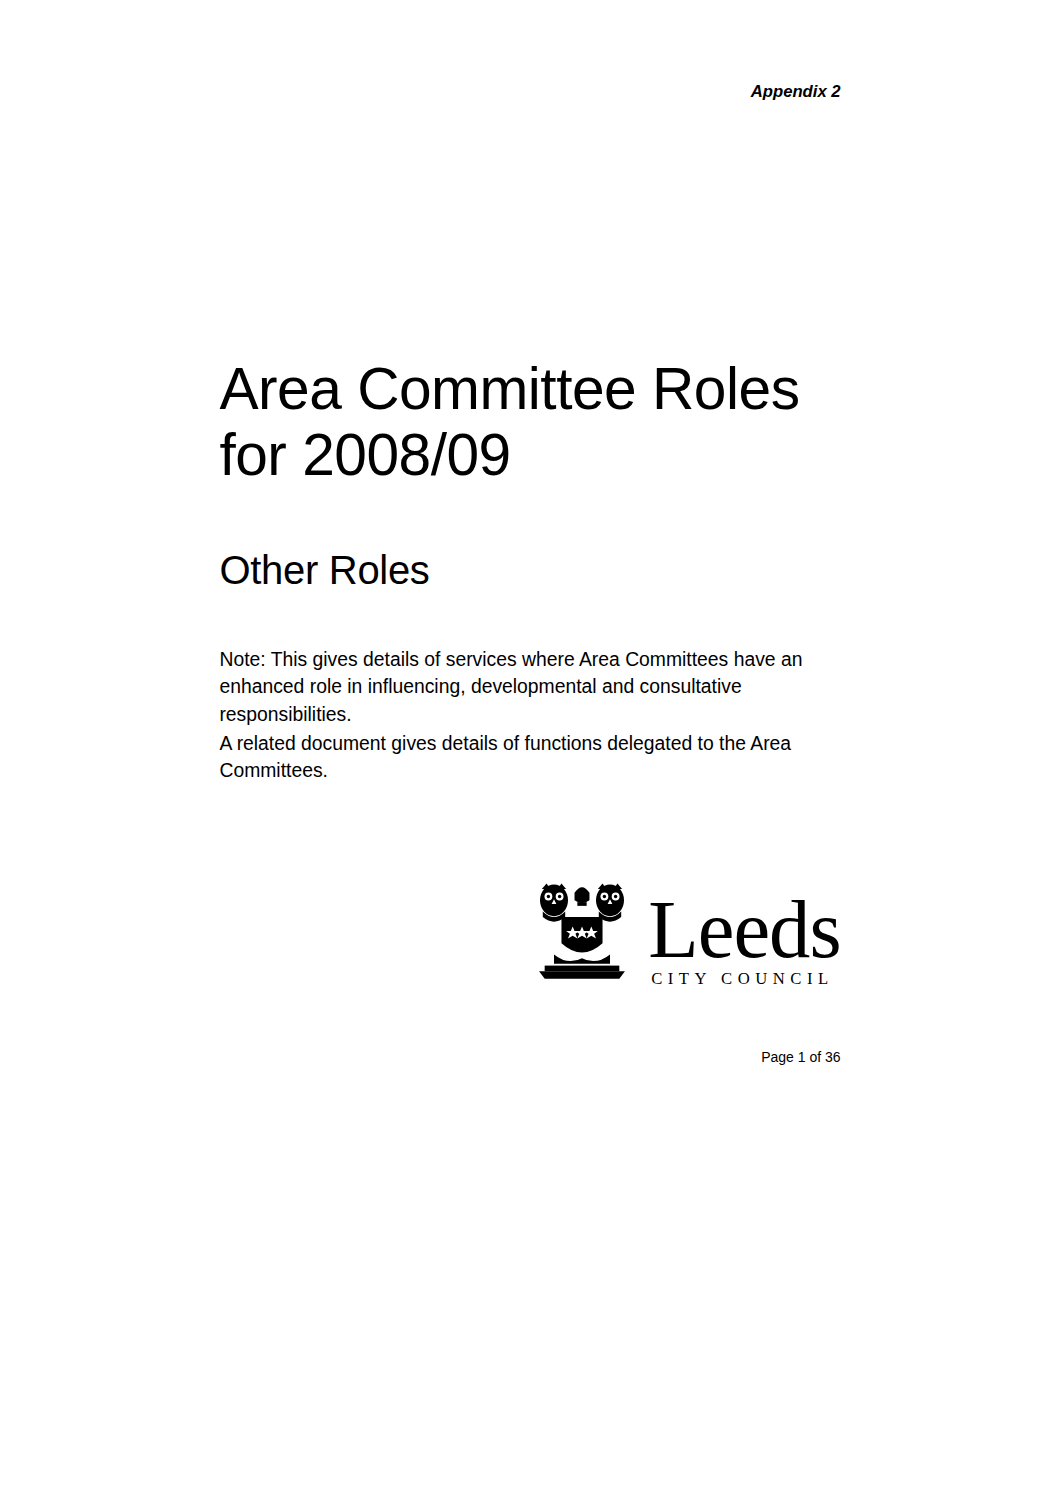Appendix 2
Area Committee Roles
for 2008/09
Other Roles
Note: This gives details of services where Area Committees have an enhanced role in influencing, developmental and consultative responsibilities.
A related document gives details of functions delegated to the Area Committees.
Leeds CITY COUNCIL
Page 1 of 36